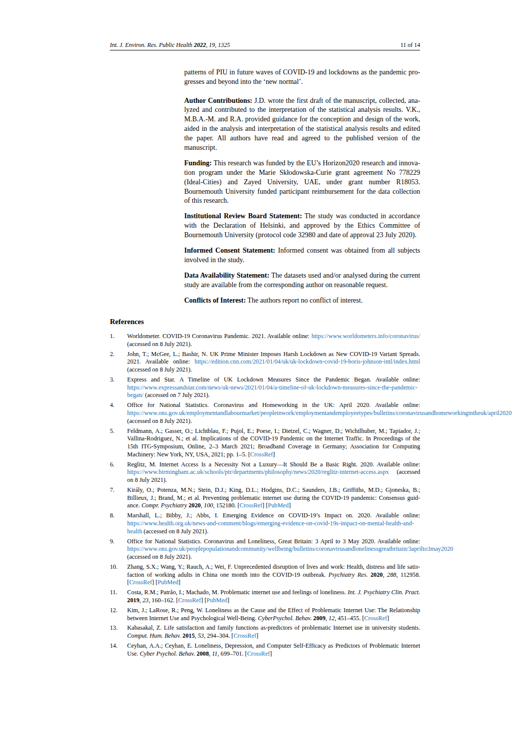Int. J. Environ. Res. Public Health 2022, 19, 1325
11 of 14
patterns of PIU in future waves of COVID-19 and lockdowns as the pandemic progresses and beyond into the ‘new normal’.
Author Contributions: J.D. wrote the first draft of the manuscript, collected, analyzed and contributed to the interpretation of the statistical analysis results. V.K., M.B.A.-M. and R.A. provided guidance for the conception and design of the work, aided in the analysis and interpretation of the statistical analysis results and edited the paper. All authors have read and agreed to the published version of the manuscript.
Funding: This research was funded by the EU’s Horizon2020 research and innovation program under the Marie Skłodowska-Curie grant agreement No 778229 (Ideal-Cities) and Zayed University, UAE, under grant number R18053. Bournemouth University funded participant reimbursement for the data collection of this research.
Institutional Review Board Statement: The study was conducted in accordance with the Declaration of Helsinki, and approved by the Ethics Committee of Bournemouth University (protocol code 32980 and date of approval 23 July 2020).
Informed Consent Statement: Informed consent was obtained from all subjects involved in the study.
Data Availability Statement: The datasets used and/or analysed during the current study are available from the corresponding author on reasonable request.
Conflicts of Interest: The authors report no conflict of interest.
References
Worldometer. COVID-19 Coronavirus Pandemic. 2021. Available online: https://www.worldometers.info/coronavirus/ (accessed on 8 July 2021).
John, T.; McGee, L.; Bashir, N. UK Prime Minister Imposes Harsh Lockdown as New COVID-19 Variant Spreads. 2021. Available online: https://edition.cnn.com/2021/01/04/uk/uk-lockdown-covid-19-boris-johnson-intl/index.html (accessed on 8 July 2021).
Express and Star. A Timeline of UK Lockdown Measures Since the Pandemic Began. Available online: https://www.expressandstar.com/news/uk-news/2021/01/04/a-timeline-of-uk-lockdown-measures-since-the-pandemic-began/ (accessed on 7 July 2021).
Office for National Statistics. Coronavirus and Homeworking in the UK: April 2020. Available online: https://www.ons.gov.uk/employmentandlabourmarket/peopleinwork/employmentandemployeetypes/bulletins/coronavirusandhomeworkingintheuk/april2020 (accessed on 8 July 2021).
Feldmann, A.; Gasser, O.; Lichtblau, F.; Pujol, E.; Poese, I.; Dietzel, C.; Wagner, D.; Wichtlhuber, M.; Tapiador, J.; Vallina-Rodriguez, N.; et al. Implications of the COVID-19 Pandemic on the Internet Traffic. In Proceedings of the 15th ITG-Symposium, Online, 2–3 March 2021; Broadband Coverage in Germany; Association for Computing Machinery: New York, NY, USA, 2021; pp. 1–5. [CrossRef]
Reglitz, M. Internet Access Is a Necessity Not a Luxury—It Should Be a Basic Right. 2020. Available online: https://www.birmingham.ac.uk/schools/ptr/departments/philosophy/news/2020/reglitz-internet-access.aspx (accessed on 8 July 2021).
Király, O.; Potenza, M.N.; Stein, D.J.; King, D.L.; Hodgins, D.C.; Saunders, J.B.; Griffiths, M.D.; Gjoneska, B.; Billieux, J.; Brand, M.; et al. Preventing problematic internet use during the COVID-19 pandemic: Consensus guidance. Compr. Psychiatry 2020, 100, 152180. [CrossRef] [PubMed]
Marshall, L.; Bibby, J.; Abbs, I. Emerging Evidence on COVID-19’s Impact on. 2020. Available online: https://www.health.org.uk/news-and-comment/blogs/emerging-evidence-on-covid-19s-impact-on-mental-health-and-health (accessed on 8 July 2021).
Office for National Statistics. Coronavirus and Loneliness, Great Britain: 3 April to 3 May 2020. Available online: https://www.ons.gov.uk/peoplepopulationandcommunity/wellbeing/bulletins/coronavirusandlonelinessgreatbritain/3aprilto3may2020 (accessed on 8 July 2021).
Zhang, S.X.; Wang, Y.; Rauch, A.; Wei, F. Unprecedented disruption of lives and work: Health, distress and life satisfaction of working adults in China one month into the COVID-19 outbreak. Psychiatry Res. 2020, 288, 112958. [CrossRef] [PubMed]
Costa, R.M.; Patrão, I.; Machado, M. Problematic internet use and feelings of loneliness. Int. J. Psychiatry Clin. Pract. 2019, 23, 160–162. [CrossRef] [PubMed]
Kim, J.; LaRose, R.; Peng, W. Loneliness as the Cause and the Effect of Problematic Internet Use: The Relationship between Internet Use and Psychological Well-Being. CyberPsychol. Behav. 2009, 12, 451–455. [CrossRef]
Kabasakal, Z. Life satisfaction and family functions as-predictors of problematic Internet use in university students. Comput. Hum. Behav. 2015, 53, 294–304. [CrossRef]
Ceyhan, A.A.; Ceyhan, E. Loneliness, Depression, and Computer Self-Efficacy as Predictors of Problematic Internet Use. Cyber Psychol. Behav. 2008, 11, 699–701. [CrossRef]